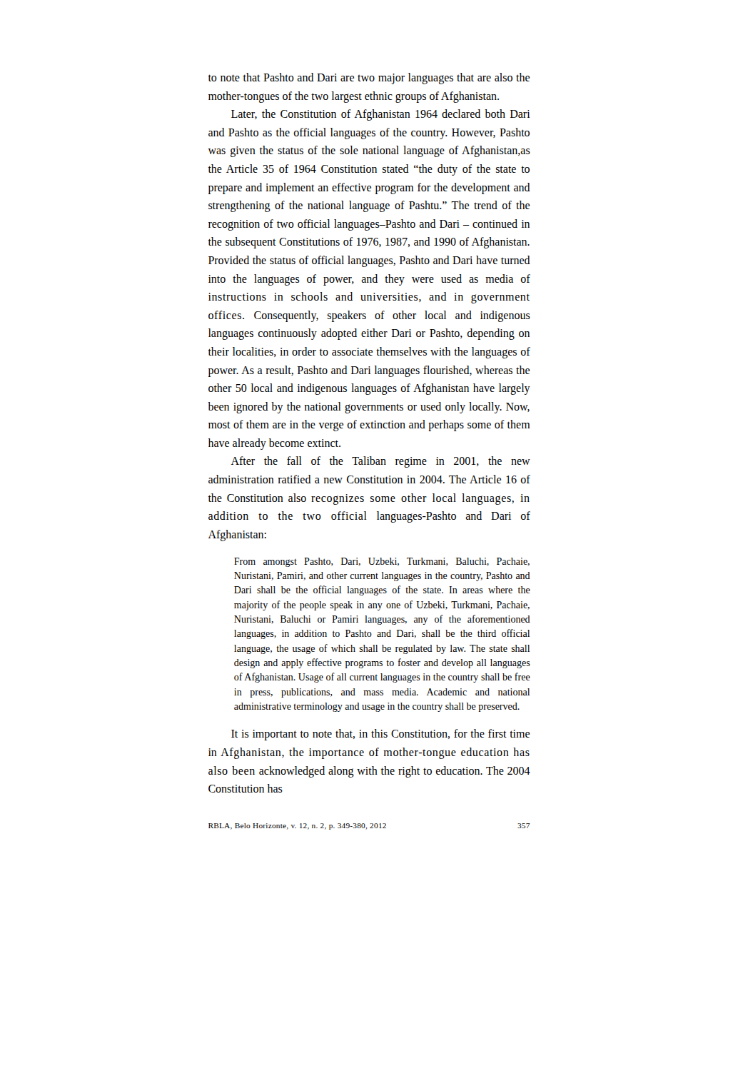to note that Pashto and Dari are two major languages that are also the mother-tongues of the two largest ethnic groups of Afghanistan.
Later, the Constitution of Afghanistan 1964 declared both Dari and Pashto as the official languages of the country. However, Pashto was given the status of the sole national language of Afghanistan,as the Article 35 of 1964 Constitution stated “the duty of the state to prepare and implement an effective program for the development and strengthening of the national language of Pashtu.” The trend of the recognition of two official languages–Pashto and Dari – continued in the subsequent Constitutions of 1976, 1987, and 1990 of Afghanistan. Provided the status of official languages, Pashto and Dari have turned into the languages of power, and they were used as media of instructions in schools and universities, and in government offices. Consequently, speakers of other local and indigenous languages continuously adopted either Dari or Pashto, depending on their localities, in order to associate themselves with the languages of power. As a result, Pashto and Dari languages flourished, whereas the other 50 local and indigenous languages of Afghanistan have largely been ignored by the national governments or used only locally. Now, most of them are in the verge of extinction and perhaps some of them have already become extinct.
After the fall of the Taliban regime in 2001, the new administration ratified a new Constitution in 2004. The Article 16 of the Constitution also recognizes some other local languages, in addition to the two official languages-Pashto and Dari of Afghanistan:
From amongst Pashto, Dari, Uzbeki, Turkmani, Baluchi, Pachaie, Nuristani, Pamiri, and other current languages in the country, Pashto and Dari shall be the official languages of the state. In areas where the majority of the people speak in any one of Uzbeki, Turkmani, Pachaie, Nuristani, Baluchi or Pamiri languages, any of the aforementioned languages, in addition to Pashto and Dari, shall be the third official language, the usage of which shall be regulated by law. The state shall design and apply effective programs to foster and develop all languages of Afghanistan. Usage of all current languages in the country shall be free in press, publications, and mass media. Academic and national administrative terminology and usage in the country shall be preserved.
It is important to note that, in this Constitution, for the first time in Afghanistan, the importance of mother-tongue education has also been acknowledged along with the right to education. The 2004 Constitution has
RBLA, Belo Horizonte, v. 12, n. 2, p. 349-380, 2012 357